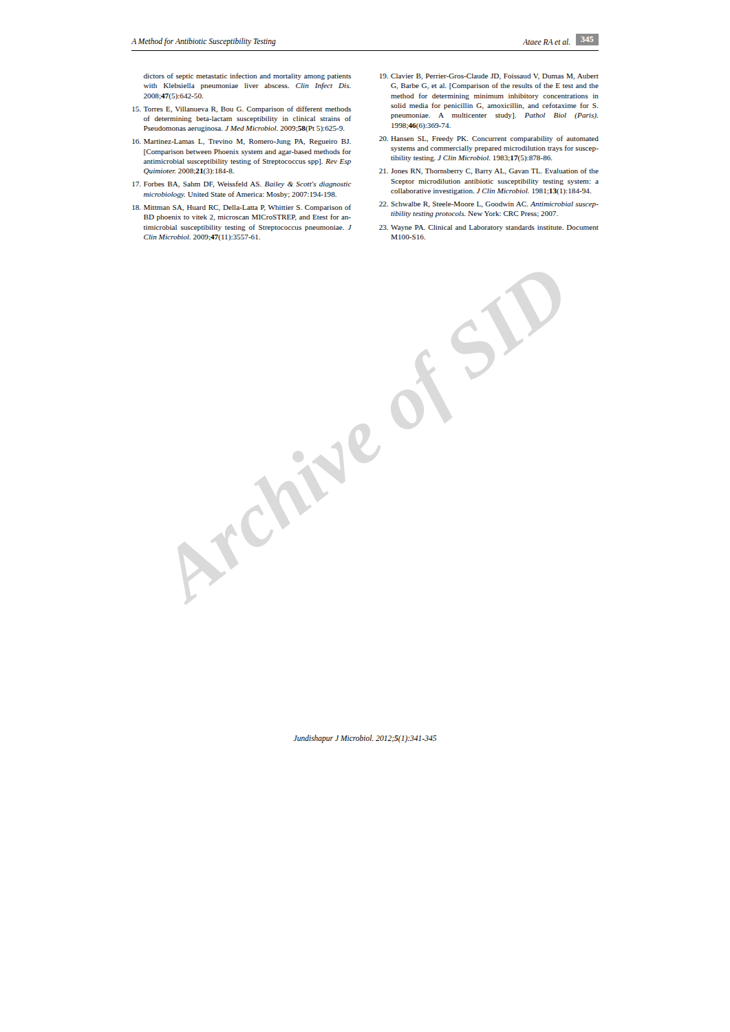A Method for Antibiotic Susceptibility Testing
Ataee RA et al. 345
Archive of SID
dictors of septic metastatic infection and mortality among patients with Klebsiella pneumoniae liver abscess. Clin Infect Dis. 2008;47(5):642-50.
15. Torres E, Villanueva R, Bou G. Comparison of different methods of determining beta-lactam susceptibility in clinical strains of Pseudomonas aeruginosa. J Med Microbiol. 2009;58(Pt 5):625-9.
16. Martinez-Lamas L, Trevino M, Romero-Jung PA, Regueiro BJ. [Comparison between Phoenix system and agar-based methods for antimicrobial susceptibility testing of Streptococcus spp]. Rev Esp Quimioter. 2008;21(3):184-8.
17. Forbes BA, Sahm DF, Weissfeld AS. Bailey & Scott's diagnostic microbiology. United State of America: Mosby; 2007:194-198.
18. Mittman SA, Huard RC, Della-Latta P, Whittier S. Comparison of BD phoenix to vitek 2, microscan MICroSTREP, and Etest for antimicrobial susceptibility testing of Streptococcus pneumoniae. J Clin Microbiol. 2009;47(11):3557-61.
19. Clavier B, Perrier-Gros-Claude JD, Foissaud V, Dumas M, Aubert G, Barbe G, et al. [Comparison of the results of the E test and the method for determining minimum inhibitory concentrations in solid media for penicillin G, amoxicillin, and cefotaxime for S. pneumoniae. A multicenter study]. Pathol Biol (Paris). 1998;46(6):369-74.
20. Hansen SL, Freedy PK. Concurrent comparability of automated systems and commercially prepared microdilution trays for susceptibility testing. J Clin Microbiol. 1983;17(5):878-86.
21. Jones RN, Thornsberry C, Barry AL, Gavan TL. Evaluation of the Sceptor microdilution antibiotic susceptibility testing system: a collaborative investigation. J Clin Microbiol. 1981;13(1):184-94.
22. Schwalbe R, Steele-Moore L, Goodwin AC. Antimicrobial susceptibility testing protocols. New York: CRC Press; 2007.
23. Wayne PA. Clinical and Laboratory standards institute. Document M100-S16.
Jundishapur J Microbiol. 2012;5(1):341-345